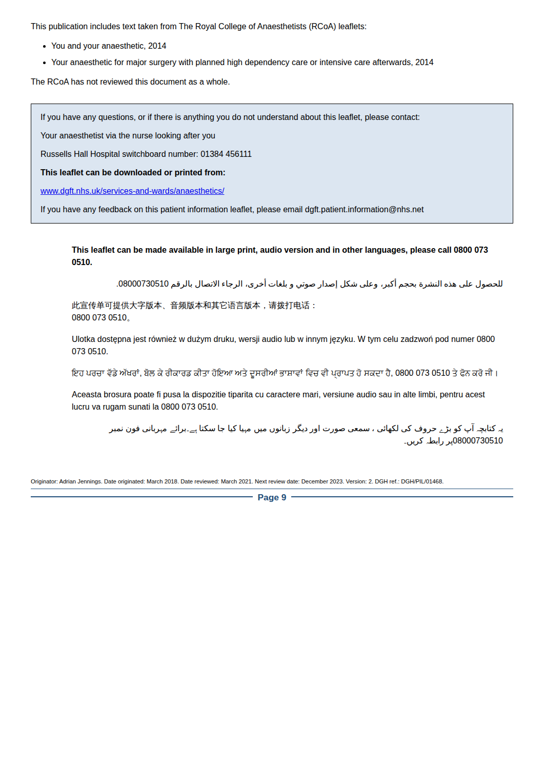This publication includes text taken from The Royal College of Anaesthetists (RCoA) leaflets:
You and your anaesthetic, 2014
Your anaesthetic for major surgery with planned high dependency care or intensive care afterwards, 2014
The RCoA has not reviewed this document as a whole.
If you have any questions, or if there is anything you do not understand about this leaflet, please contact:
Your anaesthetist via the nurse looking after you
Russells Hall Hospital switchboard number: 01384 456111
This leaflet can be downloaded or printed from:
www.dgft.nhs.uk/services-and-wards/anaesthetics/
If you have any feedback on this patient information leaflet, please email dgft.patient.information@nhs.net
This leaflet can be made available in large print, audio version and in other languages, please call 0800 073 0510.
للحصول على هذه النشرة بحجم أكبر، وعلى شكل إصدار صوتي و بلغات أخرى، الرجاء الاتصال بالرقم 08000730510.
此宣传单可提供大字版本、音频版本和其它语言版本，请拨打电话：
0800 073 0510。
Ulotka dostępna jest również w dużym druku, wersji audio lub w innym języku. W tym celu zadzwoń pod numer 0800 073 0510.
ਇਹ ਪਰਚਾ ਵੱਡੇ ਅੱਖਰਾਂ, ਬੋਲ ਕੇ ਰੀਕਾਰਡ ਕੀਤਾ ਹੋਇਆ ਅਤੇ ਦੂਸਰੀਆਂ ਭਾਸ਼ਾਵਾਂ ਵਿਚ ਵੀ ਪ੍ਰਾਪਤ ਹੋ ਸਕਦਾ ਹੈ, 0800 073 0510 ਤੇ ਫੋਨ ਕਰੋ ਜੀ।
Aceasta brosura poate fi pusa la dispozitie tiparita cu caractere mari, versiune audio sau in alte limbi, pentru acest lucru va rugam sunati la 0800 073 0510.
یہ کتابچہ آپ کو بڑے حروف کی لکھائی ، سمعی صورت اور دیگر زبانوں میں مہیا کیا جا سکتا ہے۔برائے مہربانی فون نمبر 08000730510پر رابطہ کریں۔
Originator: Adrian Jennings. Date originated: March 2018. Date reviewed: March 2021. Next review date: December 2023. Version: 2. DGH ref.: DGH/PIL/01468.
Page 9